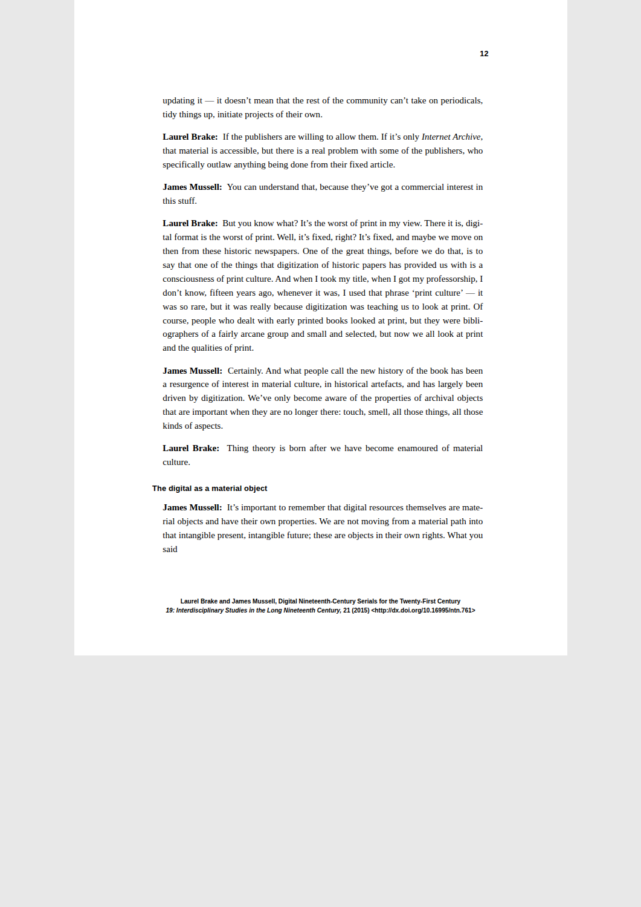12
updating it — it doesn’t mean that the rest of the community can’t take on periodicals, tidy things up, initiate projects of their own.
Laurel Brake: If the publishers are willing to allow them. If it’s only Internet Archive, that material is accessible, but there is a real problem with some of the publishers, who specifically outlaw anything being done from their fixed article.
James Mussell: You can understand that, because they’ve got a commercial interest in this stuff.
Laurel Brake: But you know what? It’s the worst of print in my view. There it is, digital format is the worst of print. Well, it’s fixed, right? It’s fixed, and maybe we move on then from these historic newspapers. One of the great things, before we do that, is to say that one of the things that digitization of historic papers has provided us with is a consciousness of print culture. And when I took my title, when I got my professorship, I don’t know, fifteen years ago, whenever it was, I used that phrase ‘print culture’ — it was so rare, but it was really because digitization was teaching us to look at print. Of course, people who dealt with early printed books looked at print, but they were bibliographers of a fairly arcane group and small and selected, but now we all look at print and the qualities of print.
James Mussell: Certainly. And what people call the new history of the book has been a resurgence of interest in material culture, in historical artefacts, and has largely been driven by digitization. We’ve only become aware of the properties of archival objects that are important when they are no longer there: touch, smell, all those things, all those kinds of aspects.
Laurel Brake: Thing theory is born after we have become enamoured of material culture.
The digital as a material object
James Mussell: It’s important to remember that digital resources themselves are material objects and have their own properties. We are not moving from a material path into that intangible present, intangible future; these are objects in their own rights. What you said
Laurel Brake and James Mussell, Digital Nineteenth-Century Serials for the Twenty-First Century
19: Interdisciplinary Studies in the Long Nineteenth Century, 21 (2015) <http://dx.doi.org/10.16995/ntn.761>